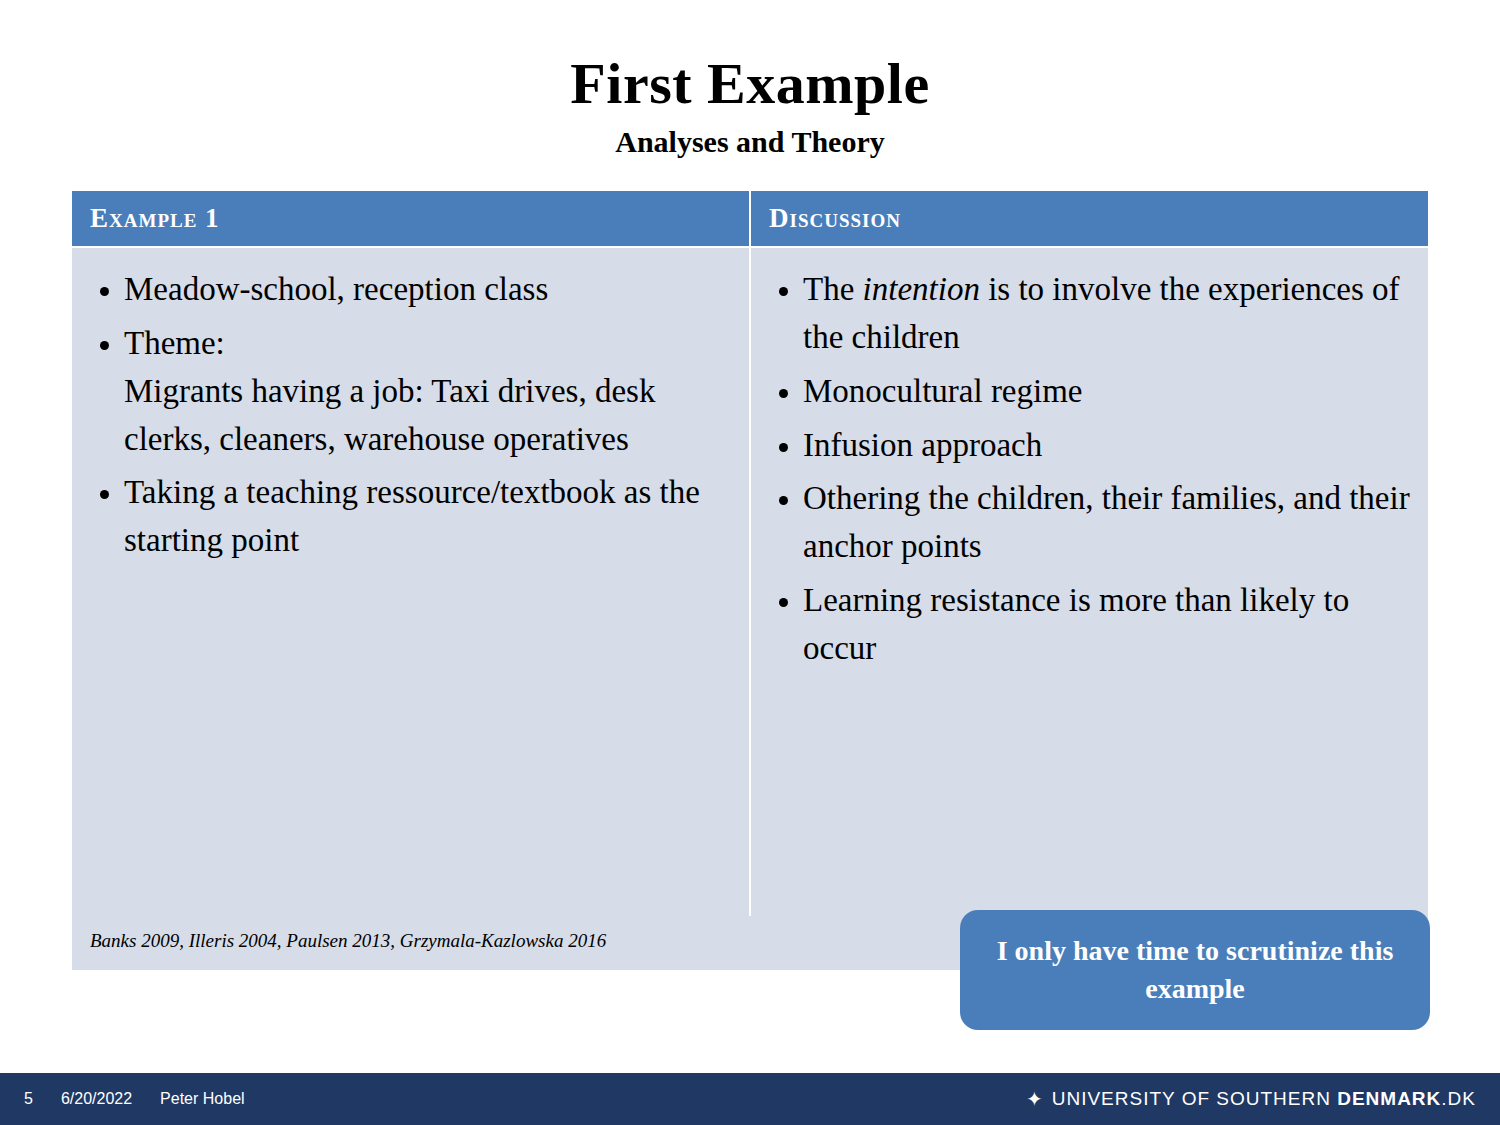First Example
Analyses and Theory
| Example 1 | Discussion |
| --- | --- |
| Meadow-school, reception class Theme: Migrants having a job: Taxi drives, desk clerks, cleaners, warehouse operatives Taking a teaching ressource/textbook as the starting point | The intention is to involve the experiences of the children Monocultural regime Infusion approach Othering the children, their families, and their anchor points Learning resistance is more than likely to occur |
Banks 2009, Illeris 2004, Paulsen 2013, Grzymala-Kazlowska 2016
I only have time to scrutinize this example
5 6/20/2022 Peter Hobel
✦ UNIVERSITY OF SOUTHERN DENMARK.DK